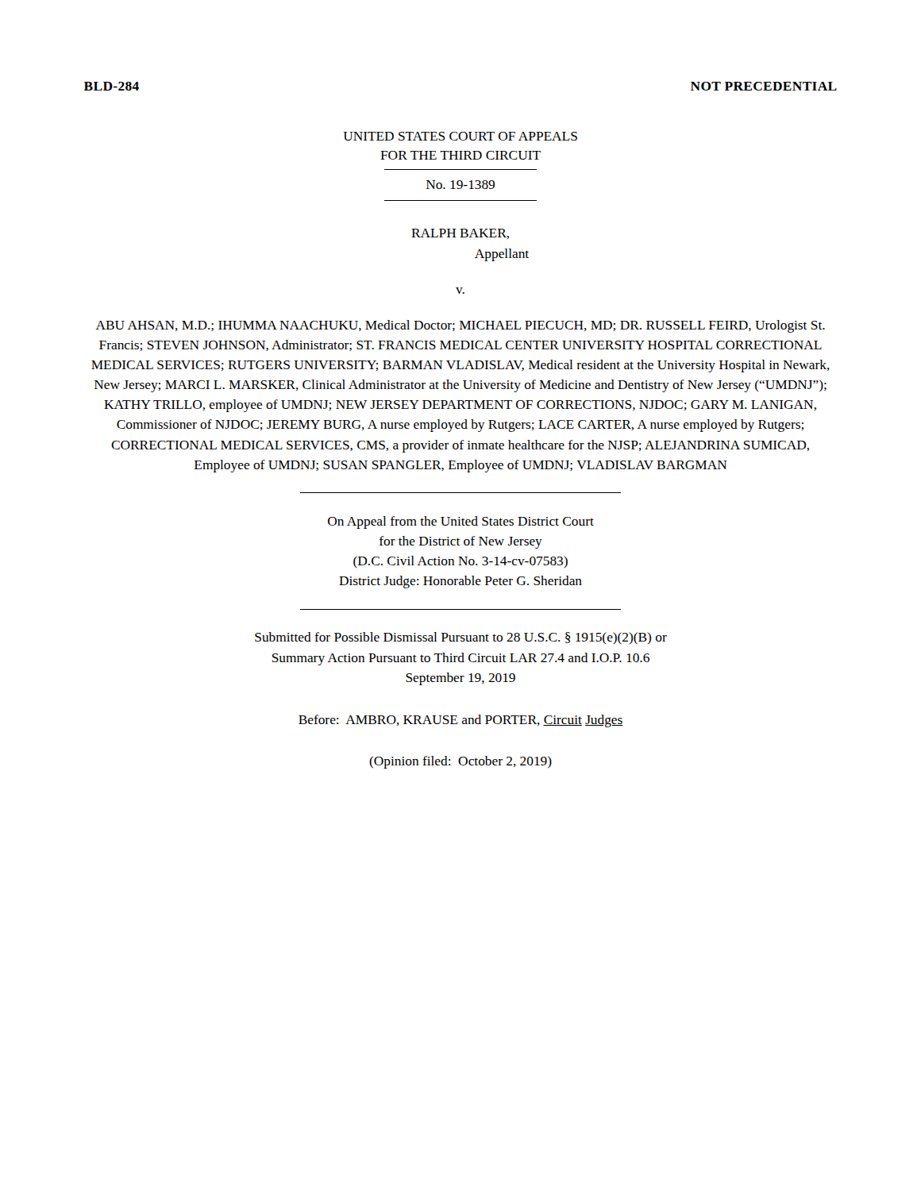BLD-284 NOT PRECEDENTIAL
UNITED STATES COURT OF APPEALS
FOR THE THIRD CIRCUIT
No. 19-1389
RALPH BAKER,
Appellant
v.
ABU AHSAN, M.D.; IHUMMA NAACHUKU, Medical Doctor; MICHAEL PIECUCH, MD; DR. RUSSELL FEIRD, Urologist St. Francis; STEVEN JOHNSON, Administrator; ST. FRANCIS MEDICAL CENTER UNIVERSITY HOSPITAL CORRECTIONAL MEDICAL SERVICES; RUTGERS UNIVERSITY; BARMAN VLADISLAV, Medical resident at the University Hospital in Newark, New Jersey; MARCI L. MARSKER, Clinical Administrator at the University of Medicine and Dentistry of New Jersey (“UMDNJ”); KATHY TRILLO, employee of UMDNJ; NEW JERSEY DEPARTMENT OF CORRECTIONS, NJDOC; GARY M. LANIGAN, Commissioner of NJDOC; JEREMY BURG, A nurse employed by Rutgers; LACE CARTER, A nurse employed by Rutgers; CORRECTIONAL MEDICAL SERVICES, CMS, a provider of inmate healthcare for the NJSP; ALEJANDRINA SUMICAD, Employee of UMDNJ; SUSAN SPANGLER, Employee of UMDNJ; VLADISLAV BARGMAN
On Appeal from the United States District Court
for the District of New Jersey
(D.C. Civil Action No. 3-14-cv-07583)
District Judge: Honorable Peter G. Sheridan
Submitted for Possible Dismissal Pursuant to 28 U.S.C. § 1915(e)(2)(B) or
Summary Action Pursuant to Third Circuit LAR 27.4 and I.O.P. 10.6
September 19, 2019
Before: AMBRO, KRAUSE and PORTER, Circuit Judges
(Opinion filed: October 2, 2019)